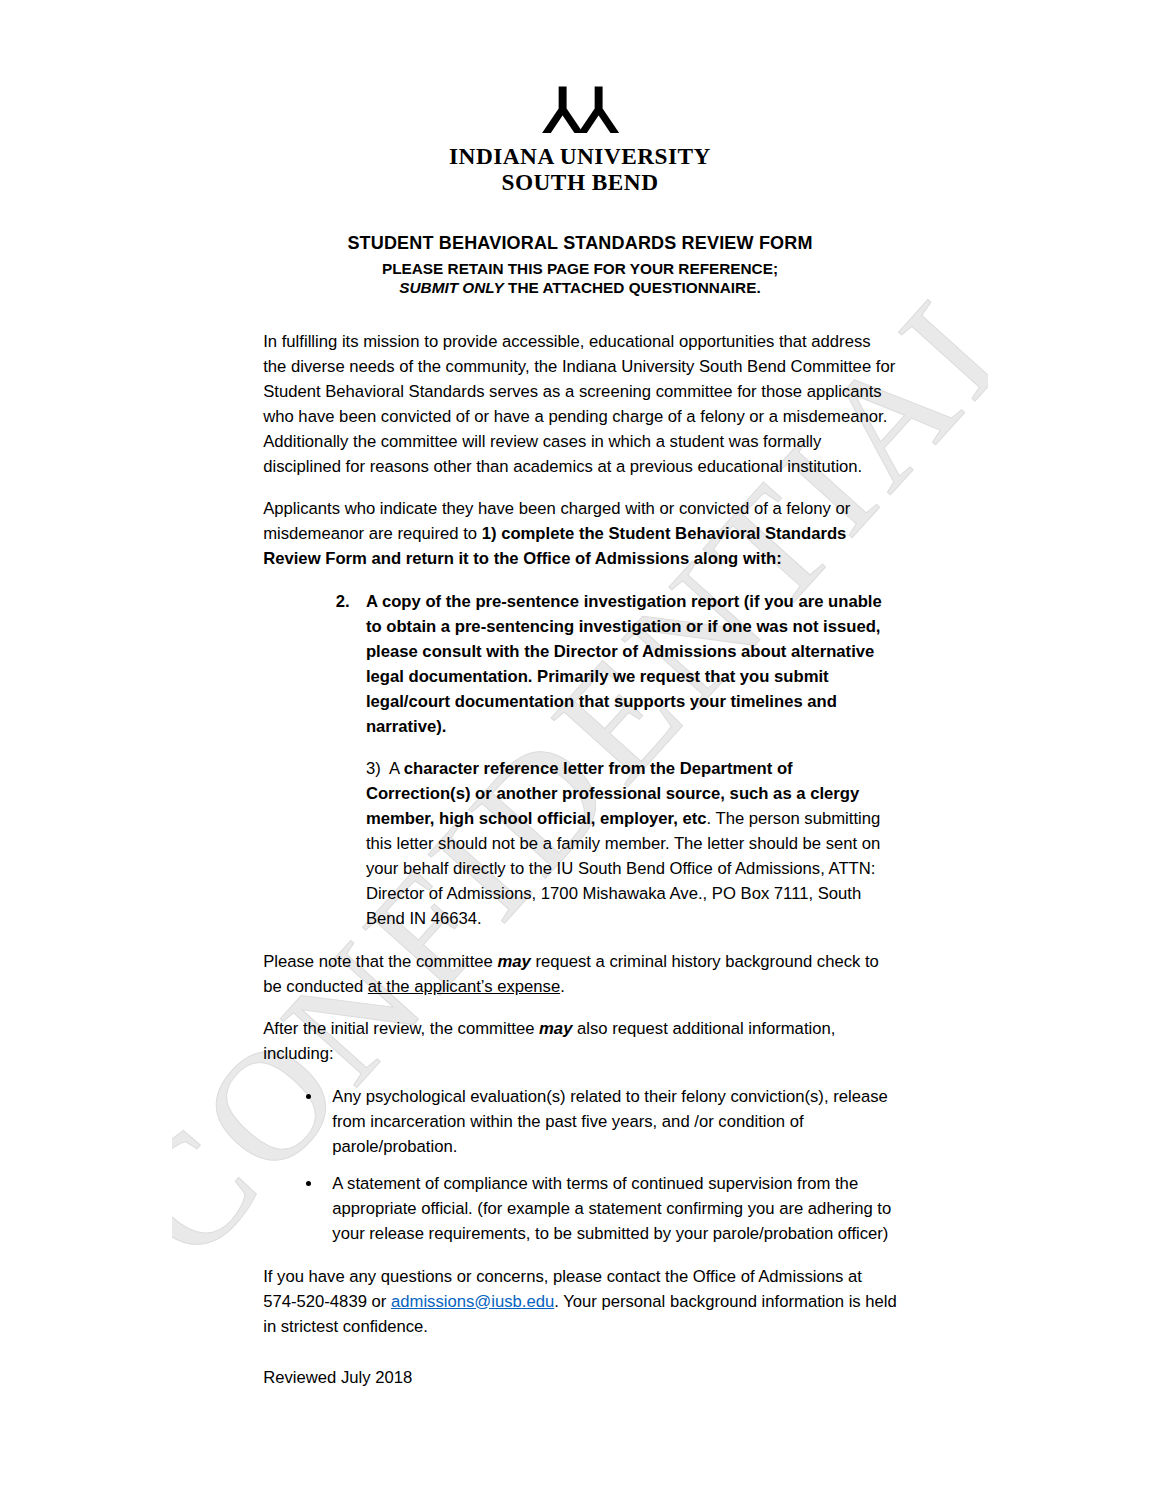CONFIDENTIAL
⅄⅄
INDIANA UNIVERSITY
SOUTH BEND
STUDENT BEHAVIORAL STANDARDS REVIEW FORM
PLEASE RETAIN THIS PAGE FOR YOUR REFERENCE;
SUBMIT ONLY THE ATTACHED QUESTIONNAIRE.
In fulfilling its mission to provide accessible, educational opportunities that address the diverse needs of the community, the Indiana University South Bend Committee for Student Behavioral Standards serves as a screening committee for those applicants who have been convicted of or have a pending charge of a felony or a misdemeanor. Additionally the committee will review cases in which a student was formally disciplined for reasons other than academics at a previous educational institution.
Applicants who indicate they have been charged with or convicted of a felony or misdemeanor are required to 1) complete the Student Behavioral Standards Review Form and return it to the Office of Admissions along with:
A copy of the pre-sentence investigation report (if you are unable to obtain a pre-sentencing investigation or if one was not issued, please consult with the Director of Admissions about alternative legal documentation. Primarily we request that you submit legal/court documentation that supports your timelines and narrative).
3) A character reference letter from the Department of Correction(s) or another professional source, such as a clergy member, high school official, employer, etc. The person submitting this letter should not be a family member. The letter should be sent on your behalf directly to the IU South Bend Office of Admissions, ATTN: Director of Admissions, 1700 Mishawaka Ave., PO Box 7111, South Bend IN 46634.
Please note that the committee may request a criminal history background check to be conducted at the applicant’s expense.
After the initial review, the committee may also request additional information, including:
Any psychological evaluation(s) related to their felony conviction(s), release from incarceration within the past five years, and /or condition of parole/probation.
A statement of compliance with terms of continued supervision from the appropriate official. (for example a statement confirming you are adhering to your release requirements, to be submitted by your parole/probation officer)
If you have any questions or concerns, please contact the Office of Admissions at 574-520-4839 or admissions@iusb.edu. Your personal background information is held in strictest confidence.
Reviewed July 2018